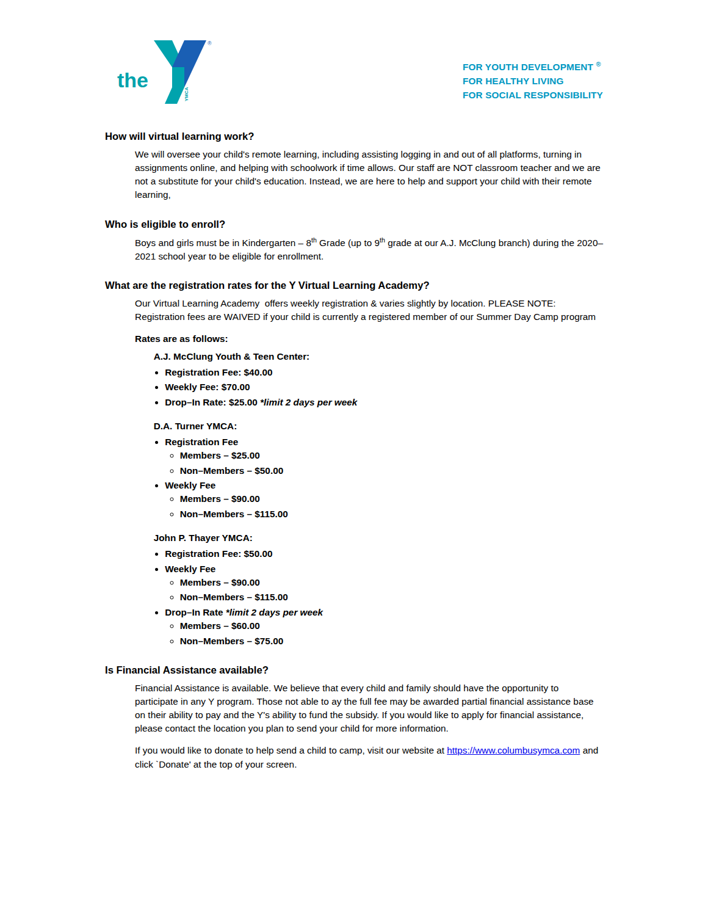the ® YMCA
FOR YOUTH DEVELOPMENT ®
FOR HEALTHY LIVING
FOR SOCIAL RESPONSIBILITY
How will virtual learning work?
We will oversee your child's remote learning, including assisting logging in and out of all platforms, turning in assignments online, and helping with schoolwork if time allows. Our staff are NOT classroom teacher and we are not a substitute for your child's education. Instead, we are here to help and support your child with their remote learning,
Who is eligible to enroll?
Boys and girls must be in Kindergarten – 8th Grade (up to 9th grade at our A.J. McClung branch) during the 2020–2021 school year to be eligible for enrollment.
What are the registration rates for the Y Virtual Learning Academy?
Our Virtual Learning Academy offers weekly registration & varies slightly by location. PLEASE NOTE: Registration fees are WAIVED if your child is currently a registered member of our Summer Day Camp program
Rates are as follows:
A.J. McClung Youth & Teen Center:
Registration Fee: $40.00
Weekly Fee: $70.00
Drop–In Rate: $25.00 *limit 2 days per week
D.A. Turner YMCA:
Registration Fee
Members – $25.00
Non–Members – $50.00
Weekly Fee
Members – $90.00
Non–Members – $115.00
John P. Thayer YMCA:
Registration Fee: $50.00
Weekly Fee
Members – $90.00
Non–Members – $115.00
Drop–In Rate *limit 2 days per week
Members – $60.00
Non–Members – $75.00
Is Financial Assistance available?
Financial Assistance is available. We believe that every child and family should have the opportunity to participate in any Y program. Those not able to ay the full fee may be awarded partial financial assistance base on their ability to pay and the Y's ability to fund the subsidy. If you would like to apply for financial assistance, please contact the location you plan to send your child for more information.
If you would like to donate to help send a child to camp, visit our website at https://www.columbusymca.com and click `Donate' at the top of your screen.